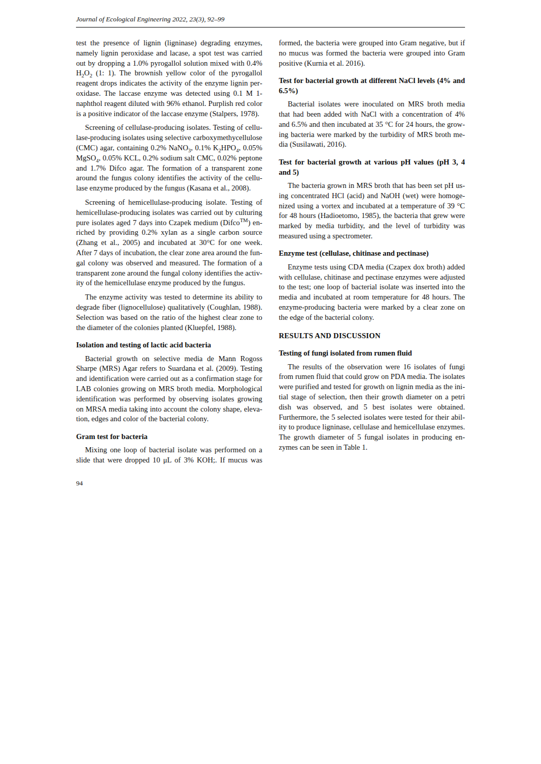Journal of Ecological Engineering 2022, 23(3), 92–99
test the presence of lignin (ligninase) degrading enzymes, namely lignin peroxidase and lacase, a spot test was carried out by dropping a 1.0% pyrogallol solution mixed with 0.4% H2O2 (1: 1). The brownish yellow color of the pyrogallol reagent drops indicates the activity of the enzyme lignin peroxidase. The laccase enzyme was detected using 0.1 M 1-naphthol reagent diluted with 96% ethanol. Purplish red color is a positive indicator of the laccase enzyme (Stalpers, 1978).
Screening of cellulase-producing isolates. Testing of cellulase-producing isolates using selective carboxymethycellulose (CMC) agar, containing 0.2% NaNO3, 0.1% K2HPO4, 0.05% MgSO4, 0.05% KCL, 0.2% sodium salt CMC, 0.02% peptone and 1.7% Difco agar. The formation of a transparent zone around the fungus colony identifies the activity of the cellulase enzyme produced by the fungus (Kasana et al., 2008).
Screening of hemicellulase-producing isolate. Testing of hemicellulase-producing isolates was carried out by culturing pure isolates aged 7 days into Czapek medium (DifcoTM) enriched by providing 0.2% xylan as a single carbon source (Zhang et al., 2005) and incubated at 30°C for one week. After 7 days of incubation, the clear zone area around the fungal colony was observed and measured. The formation of a transparent zone around the fungal colony identifies the activity of the hemicellulase enzyme produced by the fungus.
The enzyme activity was tested to determine its ability to degrade fiber (lignocellulose) qualitatively (Coughlan, 1988). Selection was based on the ratio of the highest clear zone to the diameter of the colonies planted (Kluepfel, 1988).
Isolation and testing of lactic acid bacteria
Bacterial growth on selective media de Mann Rogoss Sharpe (MRS) Agar refers to Suardana et al. (2009). Testing and identification were carried out as a confirmation stage for LAB colonies growing on MRS broth media. Morphological identification was performed by observing isolates growing on MRSA media taking into account the colony shape, elevation, edges and color of the bacterial colony.
Gram test for bacteria
Mixing one loop of bacterial isolate was performed on a slide that were dropped 10 μL of 3% KOH;. If mucus was formed, the bacteria were grouped into Gram negative, but if no mucus was formed the bacteria were grouped into Gram positive (Kurnia et al. 2016).
Test for bacterial growth at different NaCl levels (4% and 6.5%)
Bacterial isolates were inoculated on MRS broth media that had been added with NaCl with a concentration of 4% and 6.5% and then incubated at 35 °C for 24 hours, the growing bacteria were marked by the turbidity of MRS broth media (Susilawati, 2016).
Test for bacterial growth at various pH values (pH 3, 4 and 5)
The bacteria grown in MRS broth that has been set pH using concentrated HCl (acid) and NaOH (wet) were homogenized using a vortex and incubated at a temperature of 39 °C for 48 hours (Hadioetomo, 1985), the bacteria that grew were marked by media turbidity, and the level of turbidity was measured using a spectrometer.
Enzyme test (cellulase, chitinase and pectinase)
Enzyme tests using CDA media (Czapex dox broth) added with cellulase, chitinase and pectinase enzymes were adjusted to the test; one loop of bacterial isolate was inserted into the media and incubated at room temperature for 48 hours. The enzyme-producing bacteria were marked by a clear zone on the edge of the bacterial colony.
RESULTS AND DISCUSSION
Testing of fungi isolated from rumen fluid
The results of the observation were 16 isolates of fungi from rumen fluid that could grow on PDA media. The isolates were purified and tested for growth on lignin media as the initial stage of selection, then their growth diameter on a petri dish was observed, and 5 best isolates were obtained. Furthermore, the 5 selected isolates were tested for their ability to produce ligninase, cellulase and hemicellulase enzymes. The growth diameter of 5 fungal isolates in producing enzymes can be seen in Table 1.
94